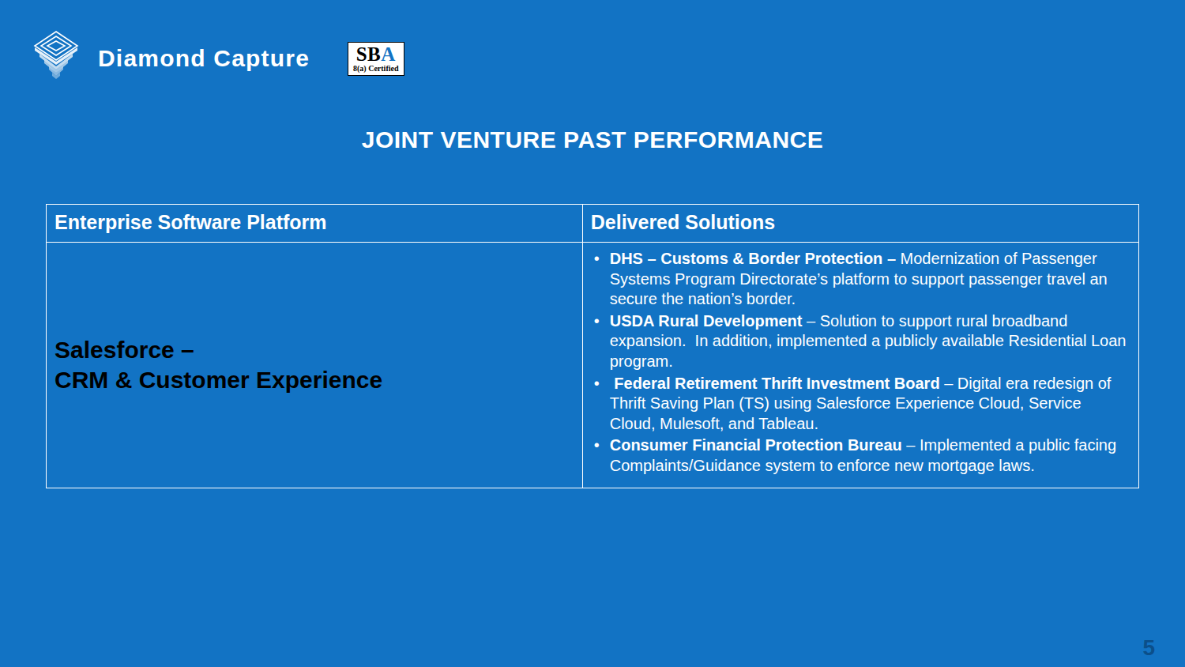Diamond Capture
SBA 8(a) Certified
JOINT VENTURE PAST PERFORMANCE
| Enterprise Software Platform | Delivered Solutions |
| --- | --- |
| Salesforce – CRM & Customer Experience | DHS – Customs & Border Protection – Modernization of Passenger Systems Program Directorate’s platform to support passenger travel an secure the nation’s border. USDA Rural Development – Solution to support rural broadband expansion. In addition, implemented a publicly available Residential Loan program. Federal Retirement Thrift Investment Board – Digital era redesign of Thrift Saving Plan (TS) using Salesforce Experience Cloud, Service Cloud, Mulesoft, and Tableau. Consumer Financial Protection Bureau – Implemented a public facing Complaints/Guidance system to enforce new mortgage laws. |
5